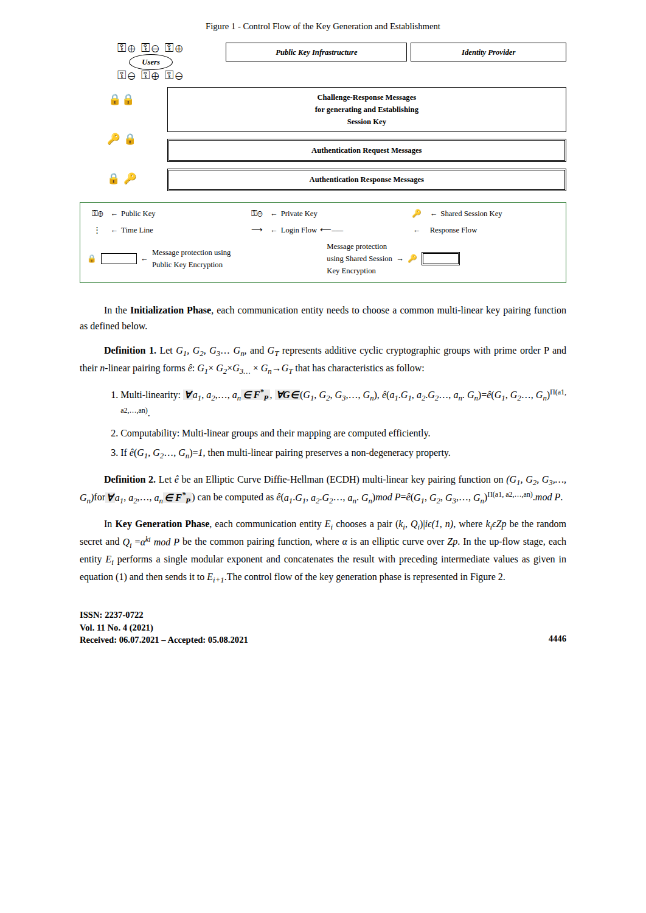Figure 1 - Control Flow of the Key Generation and Establishment
⚿⊕ ⚿⊖ ⚿⊕
Users
⚿⊖ ⚿⊕ ⚿⊖
Public Key Infrastructure
Identity Provider
🔒🔒
🔑 🔒
🔒 🔑
Challenge-Response Messages
for generating and Establishing
Session Key
Authentication Request Messages
Authentication Response Messages
⚿⊕←Public Key
⚿⊖←Private Key
🔑←Shared Session Key
⋮←Time Line
⟶←Login Flow⟵–––
←Response Flow
🔒 ← Message protection using
Public Key Encryption
Message protection
using Shared Session
Key Encryption →🔑
In the Initialization Phase, each communication entity needs to choose a common multi-linear key pairing function as defined below.
Definition 1. Let G1, G2, G3… Gn, and GT represents additive cyclic cryptographic groups with prime order P and their n-linear pairing forms ê: G1× G2×G3… × Gn→GT that has characteristics as follow:
Multi-linearity: ∀a1, a2,…, an∈ F*P, ∀G∈(G1, G2, G3,…, Gn), ê(a1.G1, a2.G2…, an. Gn)=ê(G1, G2…, Gn)Π(a1, a2,…,an).
Computability: Multi-linear groups and their mapping are computed efficiently.
If ê(G1, G2…, Gn)=1, then multi-linear pairing preserves a non-degeneracy property.
Definition 2. Let ê be an Elliptic Curve Diffie-Hellman (ECDH) multi-linear key pairing function on (G1, G2, G3,…, Gn) for∀a1, a2,…, an∈ F*P) can be computed as ê(a1.G1, a2.G2…, an. Gn)mod P=ê(G1, G2, G3,…, Gn)Π(a1, a2,…,an).mod P.
In Key Generation Phase, each communication entity Ei chooses a pair (ki, Qi)|iϵ(1, n), where kiϵZp be the random secret and Qi =αki mod P be the common pairing function, where α is an elliptic curve over Zp. In the up-flow stage, each entity Ei performs a single modular exponent and concatenates the result with preceding intermediate values as given in equation (1) and then sends it to Ei+1.The control flow of the key generation phase is represented in Figure 2.
ISSN: 2237-0722
Vol. 11 No. 4 (2021)
Received: 06.07.2021 – Accepted: 05.08.2021
4446